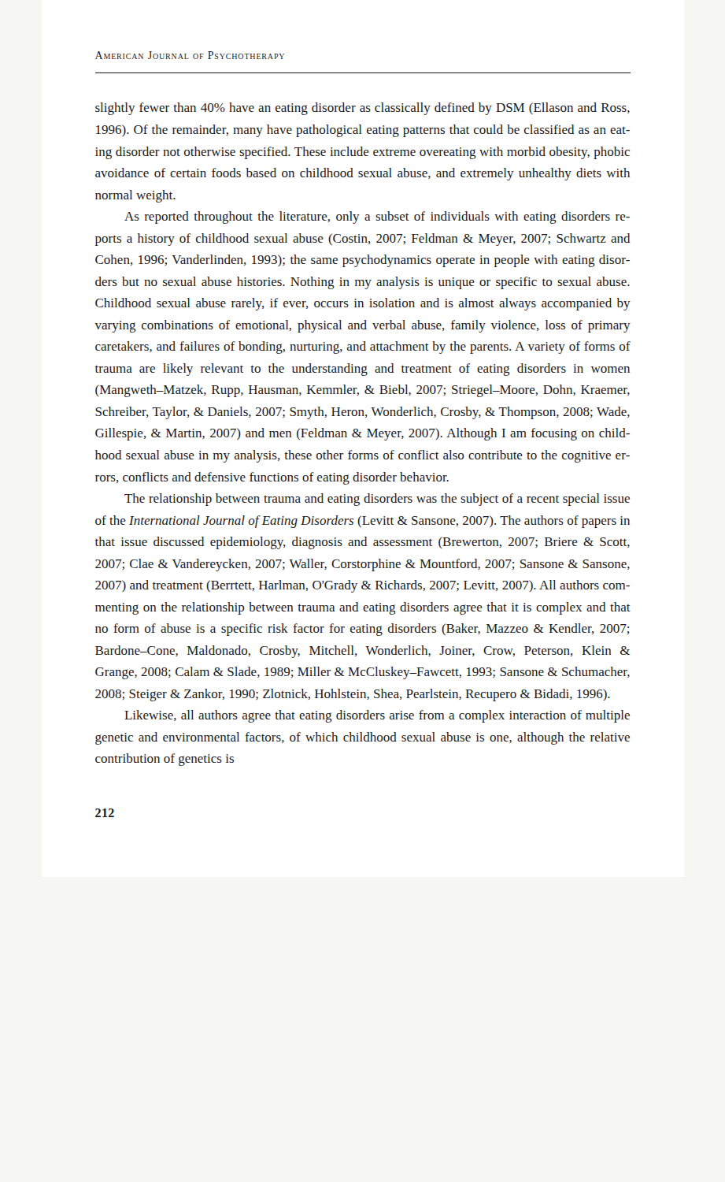American Journal of Psychotherapy
slightly fewer than 40% have an eating disorder as classically defined by DSM (Ellason and Ross, 1996). Of the remainder, many have pathological eating patterns that could be classified as an eating disorder not otherwise specified. These include extreme overeating with morbid obesity, phobic avoidance of certain foods based on childhood sexual abuse, and extremely unhealthy diets with normal weight.
As reported throughout the literature, only a subset of individuals with eating disorders reports a history of childhood sexual abuse (Costin, 2007; Feldman & Meyer, 2007; Schwartz and Cohen, 1996; Vanderlinden, 1993); the same psychodynamics operate in people with eating disorders but no sexual abuse histories. Nothing in my analysis is unique or specific to sexual abuse. Childhood sexual abuse rarely, if ever, occurs in isolation and is almost always accompanied by varying combinations of emotional, physical and verbal abuse, family violence, loss of primary caretakers, and failures of bonding, nurturing, and attachment by the parents. A variety of forms of trauma are likely relevant to the understanding and treatment of eating disorders in women (Mangweth–Matzek, Rupp, Hausman, Kemmler, & Biebl, 2007; Striegel–Moore, Dohn, Kraemer, Schreiber, Taylor, & Daniels, 2007; Smyth, Heron, Wonderlich, Crosby, & Thompson, 2008; Wade, Gillespie, & Martin, 2007) and men (Feldman & Meyer, 2007). Although I am focusing on childhood sexual abuse in my analysis, these other forms of conflict also contribute to the cognitive errors, conflicts and defensive functions of eating disorder behavior.
The relationship between trauma and eating disorders was the subject of a recent special issue of the International Journal of Eating Disorders (Levitt & Sansone, 2007). The authors of papers in that issue discussed epidemiology, diagnosis and assessment (Brewerton, 2007; Briere & Scott, 2007; Clae & Vandereycken, 2007; Waller, Corstorphine & Mountford, 2007; Sansone & Sansone, 2007) and treatment (Berrtett, Harlman, O'Grady & Richards, 2007; Levitt, 2007). All authors commenting on the relationship between trauma and eating disorders agree that it is complex and that no form of abuse is a specific risk factor for eating disorders (Baker, Mazzeo & Kendler, 2007; Bardone–Cone, Maldonado, Crosby, Mitchell, Wonderlich, Joiner, Crow, Peterson, Klein & Grange, 2008; Calam & Slade, 1989; Miller & McCluskey–Fawcett, 1993; Sansone & Schumacher, 2008; Steiger & Zankor, 1990; Zlotnick, Hohlstein, Shea, Pearlstein, Recupero & Bidadi, 1996).
Likewise, all authors agree that eating disorders arise from a complex interaction of multiple genetic and environmental factors, of which childhood sexual abuse is one, although the relative contribution of genetics is
212